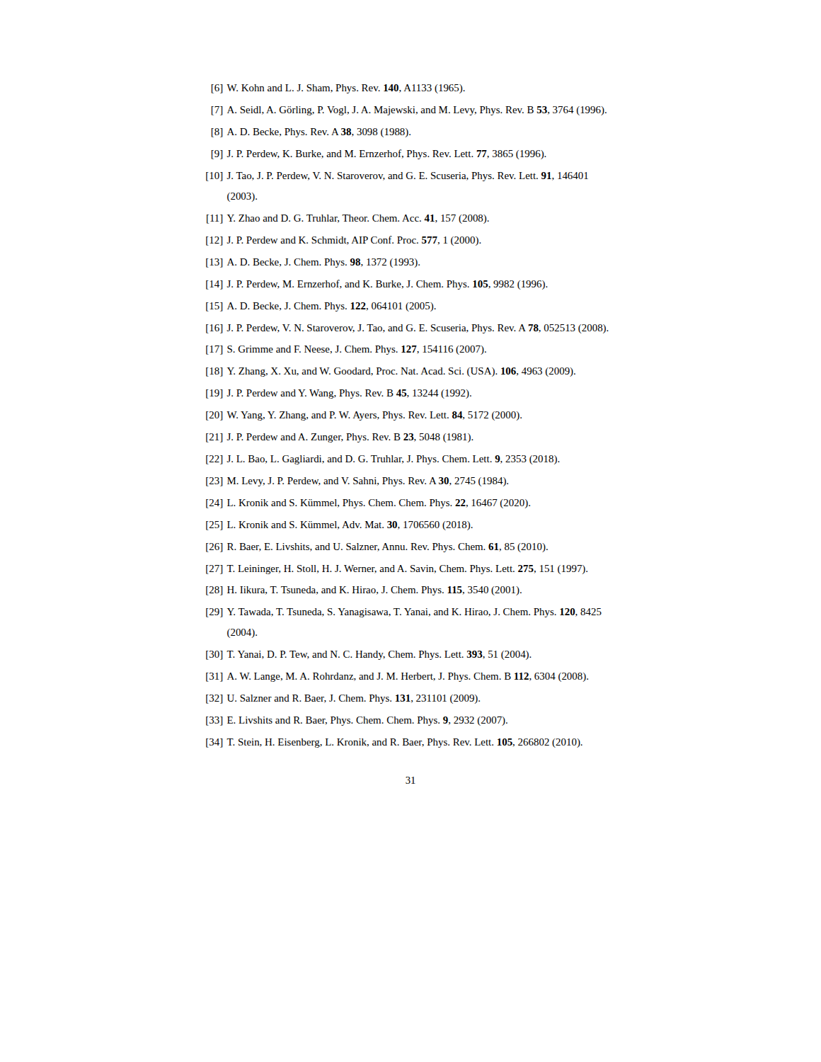[6] W. Kohn and L. J. Sham, Phys. Rev. 140, A1133 (1965).
[7] A. Seidl, A. Görling, P. Vogl, J. A. Majewski, and M. Levy, Phys. Rev. B 53, 3764 (1996).
[8] A. D. Becke, Phys. Rev. A 38, 3098 (1988).
[9] J. P. Perdew, K. Burke, and M. Ernzerhof, Phys. Rev. Lett. 77, 3865 (1996).
[10] J. Tao, J. P. Perdew, V. N. Staroverov, and G. E. Scuseria, Phys. Rev. Lett. 91, 146401 (2003).
[11] Y. Zhao and D. G. Truhlar, Theor. Chem. Acc. 41, 157 (2008).
[12] J. P. Perdew and K. Schmidt, AIP Conf. Proc. 577, 1 (2000).
[13] A. D. Becke, J. Chem. Phys. 98, 1372 (1993).
[14] J. P. Perdew, M. Ernzerhof, and K. Burke, J. Chem. Phys. 105, 9982 (1996).
[15] A. D. Becke, J. Chem. Phys. 122, 064101 (2005).
[16] J. P. Perdew, V. N. Staroverov, J. Tao, and G. E. Scuseria, Phys. Rev. A 78, 052513 (2008).
[17] S. Grimme and F. Neese, J. Chem. Phys. 127, 154116 (2007).
[18] Y. Zhang, X. Xu, and W. Goodard, Proc. Nat. Acad. Sci. (USA). 106, 4963 (2009).
[19] J. P. Perdew and Y. Wang, Phys. Rev. B 45, 13244 (1992).
[20] W. Yang, Y. Zhang, and P. W. Ayers, Phys. Rev. Lett. 84, 5172 (2000).
[21] J. P. Perdew and A. Zunger, Phys. Rev. B 23, 5048 (1981).
[22] J. L. Bao, L. Gagliardi, and D. G. Truhlar, J. Phys. Chem. Lett. 9, 2353 (2018).
[23] M. Levy, J. P. Perdew, and V. Sahni, Phys. Rev. A 30, 2745 (1984).
[24] L. Kronik and S. Kümmel, Phys. Chem. Chem. Phys. 22, 16467 (2020).
[25] L. Kronik and S. Kümmel, Adv. Mat. 30, 1706560 (2018).
[26] R. Baer, E. Livshits, and U. Salzner, Annu. Rev. Phys. Chem. 61, 85 (2010).
[27] T. Leininger, H. Stoll, H. J. Werner, and A. Savin, Chem. Phys. Lett. 275, 151 (1997).
[28] H. Iikura, T. Tsuneda, and K. Hirao, J. Chem. Phys. 115, 3540 (2001).
[29] Y. Tawada, T. Tsuneda, S. Yanagisawa, T. Yanai, and K. Hirao, J. Chem. Phys. 120, 8425 (2004).
[30] T. Yanai, D. P. Tew, and N. C. Handy, Chem. Phys. Lett. 393, 51 (2004).
[31] A. W. Lange, M. A. Rohrdanz, and J. M. Herbert, J. Phys. Chem. B 112, 6304 (2008).
[32] U. Salzner and R. Baer, J. Chem. Phys. 131, 231101 (2009).
[33] E. Livshits and R. Baer, Phys. Chem. Chem. Phys. 9, 2932 (2007).
[34] T. Stein, H. Eisenberg, L. Kronik, and R. Baer, Phys. Rev. Lett. 105, 266802 (2010).
31